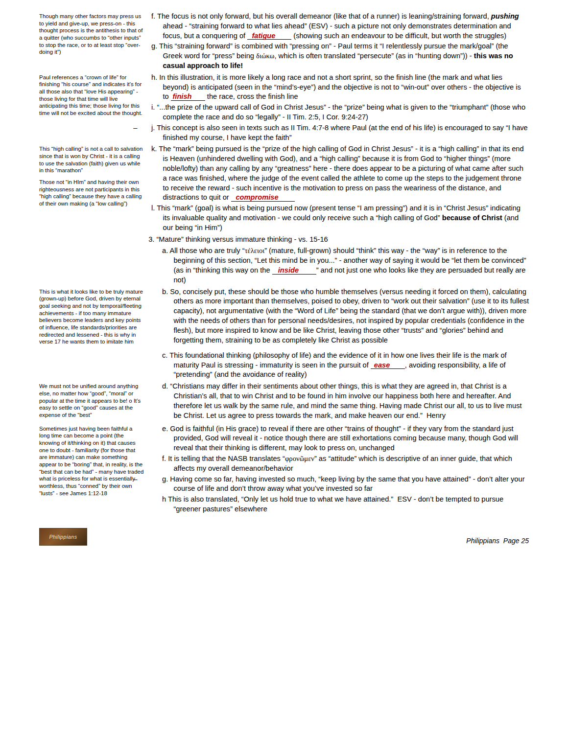Though many other factors may press us to yield and give-up, we press-on - this thought process is the antithesis to that of a quitter (who succumbs to “other inputs” to stop the race, or to at least stop “over-doing it”)
f. The focus is not only forward, but his overall demeanor (like that of a runner) is leaning/straining forward, pushing ahead - “straining forward to what lies ahead” (ESV) - such a picture not only demonstrates determination and focus, but a conquering of fatigue (showing such an endeavour to be difficult, but worth the struggles)
g. This “straining forward” is combined with “pressing on” - Paul terms it “I relentlessly pursue the mark/goal” (the Greek word for “press” being διώκω, which is often translated “persecute” (as in “hunting down”)) - this was no casual approach to life!
Paul references a “crown of life” for finishing “his course” and indicates it’s for all those also that “love His appearing” - those living for that time will live anticipating this time; those living for this time will not be excited about the thought.
h. In this illustration, it is more likely a long race and not a short sprint, so the finish line (the mark and what lies beyond) is anticipated (seen in the “mind’s-eye”) and the objective is not to “win-out” over others - the objective is to finish the race, cross the finish line
i. “...the prize of the upward call of God in Christ Jesus” - the “prize” being what is given to the “triumphant” (those who complete the race and do so “legally” - II Tim. 2:5, I Cor. 9:24-27)
j. This concept is also seen in texts such as II Tim. 4:7-8 where Paul (at the end of his life) is encouraged to say “I have finished my course, I have kept the faith”
This “high calling” is not a call to salvation since that is won by Christ - it is a calling to use the salvation (faith) given us while in this “marathon”
Those not “in HIm” and having their own righteousness are not participants in this “high calling” because they have a calling of their own making (a “low calling”)
k. The “mark” being pursued is the “prize of the high calling of God in Christ Jesus” - it is a “high calling” in that its end is Heaven (unhindered dwelling with God), and a “high calling” because it is from God to “higher things” (more noble/lofty) than any calling by any “greatness” here - there does appear to be a picturing of what came after such a race was finished, where the judge of the event called the athlete to come up the steps to the judgement throne to receive the reward - such incentive is the motivation to press on pass the weariness of the distance, and distractions to quit or compromise
l. This “mark” (goal) is what is being pursued now (present tense “I am pressing”) and it is in “Christ Jesus” indicating its invaluable quality and motivation - we could only receive such a “high calling of God” because of Christ (and our being “in Him”)
3. “Mature” thinking versus immature thinking - vs. 15-16
a. All those who are truly “τέλειοι” (mature, full-grown) should “think” this way - the “way” is in reference to the beginning of this section, “Let this mind be in you...” - another way of saying it would be “let them be convinced” (as in “thinking this way on the inside” and not just one who looks like they are persuaded but really are not)
This is what it looks like to be truly mature (grown-up) before God, driven by eternal goal seeking and not by temporal/fleeting achievements - if too many immature believers become leaders and key points of influence, life standards/priorities are redirected and lessened - this is why in verse 17 he wants them to imitate him
b. So, concisely put, these should be those who humble themselves (versus needing it forced on them), calculating others as more important than themselves, poised to obey, driven to “work out their salvation” (use it to its fullest capacity), not argumentative (with the “Word of Life” being the standard (that we don’t argue with)), driven more with the needs of others than for personal needs/desires, not inspired by popular credentials (confidence in the flesh), but more inspired to know and be like Christ, leaving those other “trusts” and “glories” behind and forgetting them, straining to be as completely like Christ as possible
c. This foundational thinking (philosophy of life) and the evidence of it in how one lives their life is the mark of maturity Paul is stressing - immaturity is seen in the pursuit of ease, avoiding responsibility, a life of “pretending” (and the avoidance of reality)
We must not be unified around anything else, no matter how “good”, “moral” or popular at the time it appears to be! o It’s easy to settle on “good” causes at the expense of the “best”
d. “Christians may differ in their sentiments about other things, this is what they are agreed in, that Christ is a Christian’s all, that to win Christ and to be found in him involve our happiness both here and hereafter. And therefore let us walk by the same rule, and mind the same thing. Having made Christ our all, to us to live must be Christ. Let us agree to press towards the mark, and make heaven our end.” Henry
Sometimes just having been faithful a long time can become a point (the knowing of it/thinking on it) that causes one to doubt - familiarity (for those that are immature) can make something appear to be “boring” that, in reality, is the “best that can be had” - many have traded what is priceless for what is essentially worthless, thus “conned” by their own “lusts” - see James 1:12-18
e. God is faithful (in His grace) to reveal if there are other “trains of thought” - if they vary from the standard just provided, God will reveal it - notice though there are still exhortations coming because many, though God will reveal that their thinking is different, may look to press on, unchanged
f. It is telling that the NASB translates “φρονῶμεν” as “attitude” which is descriptive of an inner guide, that which affects my overall demeanor/behavior
g. Having come so far, having invested so much, “keep living by the same that you have attained” - don’t alter your course of life and don’t throw away what you’ve invested so far
h This is also translated, “Only let us hold true to what we have attained.” ESV - don’t be tempted to pursue “greener pastures” elsewhere
Philippians
Philippians Page 25